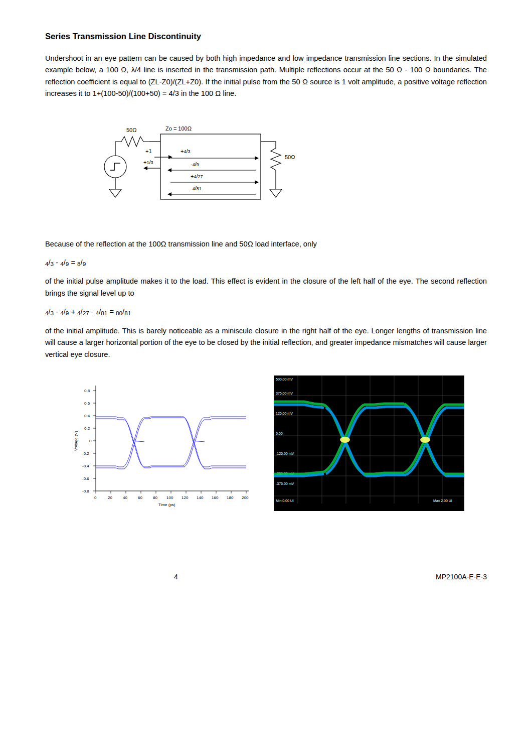Series Transmission Line Discontinuity
Undershoot in an eye pattern can be caused by both high impedance and low impedance transmission line sections. In the simulated example below, a 100 Ω, λ/4 line is inserted in the transmission path. Multiple reflections occur at the 50 Ω - 100 Ω boundaries. The reflection coefficient is equal to (ZL-Z0)/(ZL+Z0). If the initial pulse from the 50 Ω source is 1 volt amplitude, a positive voltage reflection increases it to 1+(100-50)/(100+50) = 4/3 in the 100 Ω line.
50Ω Zo = 100Ω 50Ω +1 +1/3 +4/3 -4/9 +4/27 -4/81
Because of the reflection at the 100Ω transmission line and 50Ω load interface, only
4/3 - 4/9 = 8/9
of the initial pulse amplitude makes it to the load. This effect is evident in the closure of the left half of the eye. The second reflection brings the signal level up to
4/3 - 4/9 + 4/27 - 4/81 = 80/81
of the initial amplitude. This is barely noticeable as a miniscule closure in the right half of the eye. Longer lengths of transmission line will cause a larger horizontal portion of the eye to be closed by the initial reflection, and greater impedance mismatches will cause larger vertical eye closure.
0.8 0.6 0.4 0.2 0 -0.2 -0.4 -0.6 -0.8 Voltage (V) 0 20 40 60 80 100 120 140 160 180 200 Time (ps) 500.00 mV 375.00 mV 125.00 mV 0.00 -125.00 mV -250.00 mV -375.00 mV Min 0.00 UI Max 2.00 UI
4 MP2100A-E-E-3